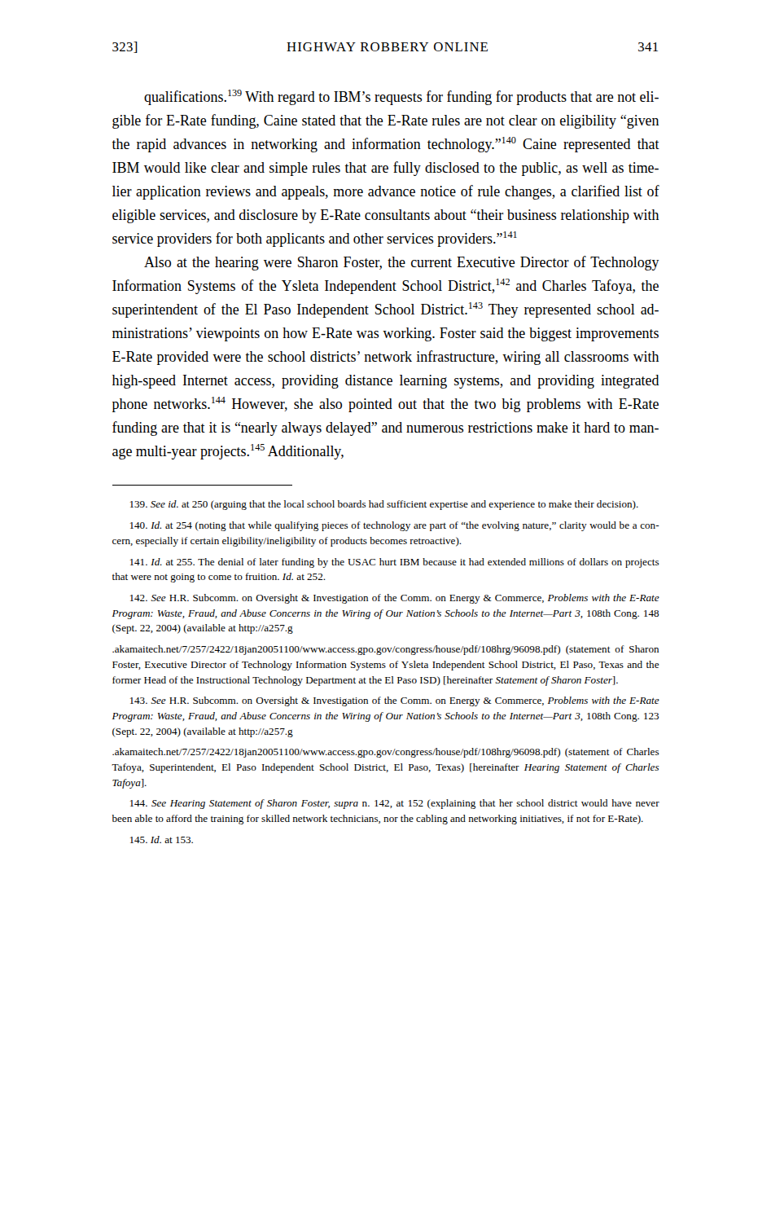323] HIGHWAY ROBBERY ONLINE 341
qualifications.139 With regard to IBM’s requests for funding for products that are not eligible for E-Rate funding, Caine stated that the E-Rate rules are not clear on eligibility “given the rapid advances in networking and information technology.”140 Caine represented that IBM would like clear and simple rules that are fully disclosed to the public, as well as timelier application reviews and appeals, more advance notice of rule changes, a clarified list of eligible services, and disclosure by E-Rate consultants about “their business relationship with service providers for both applicants and other services providers.”141
Also at the hearing were Sharon Foster, the current Executive Director of Technology Information Systems of the Ysleta Independent School District,142 and Charles Tafoya, the superintendent of the El Paso Independent School District.143 They represented school administrations’ viewpoints on how E-Rate was working. Foster said the biggest improvements E-Rate provided were the school districts’ network infrastructure, wiring all classrooms with high-speed Internet access, providing distance learning systems, and providing integrated phone networks.144 However, she also pointed out that the two big problems with E-Rate funding are that it is “nearly always delayed” and numerous restrictions make it hard to manage multi-year projects.145 Additionally,
139. See id. at 250 (arguing that the local school boards had sufficient expertise and experience to make their decision).
140. Id. at 254 (noting that while qualifying pieces of technology are part of “the evolving nature,” clarity would be a concern, especially if certain eligibility/ineligibility of products becomes retroactive).
141. Id. at 255. The denial of later funding by the USAC hurt IBM because it had extended millions of dollars on projects that were not going to come to fruition. Id. at 252.
142. See H.R. Subcomm. on Oversight & Investigation of the Comm. on Energy & Commerce, Problems with the E-Rate Program: Waste, Fraud, and Abuse Concerns in the Wiring of Our Nation’s Schools to the Internet—Part 3, 108th Cong. 148 (Sept. 22, 2004) (available at http://a257.g
.akamaitech.net/7/257/2422/18jan20051100/www.access.gpo.gov/congress/house/pdf/108hrg/96098.pdf) (statement of Sharon Foster, Executive Director of Technology Information Systems of Ysleta Independent School District, El Paso, Texas and the former Head of the Instructional Technology Department at the El Paso ISD) [hereinafter Statement of Sharon Foster].
143. See H.R. Subcomm. on Oversight & Investigation of the Comm. on Energy & Commerce, Problems with the E-Rate Program: Waste, Fraud, and Abuse Concerns in the Wiring of Our Nation’s Schools to the Internet—Part 3, 108th Cong. 123 (Sept. 22, 2004) (available at http://a257.g
.akamaitech.net/7/257/2422/18jan20051100/www.access.gpo.gov/congress/house/pdf/108hrg/96098.pdf) (statement of Charles Tafoya, Superintendent, El Paso Independent School District, El Paso, Texas) [hereinafter Hearing Statement of Charles Tafoya].
144. See Hearing Statement of Sharon Foster, supra n. 142, at 152 (explaining that her school district would have never been able to afford the training for skilled network technicians, nor the cabling and networking initiatives, if not for E-Rate).
145. Id. at 153.